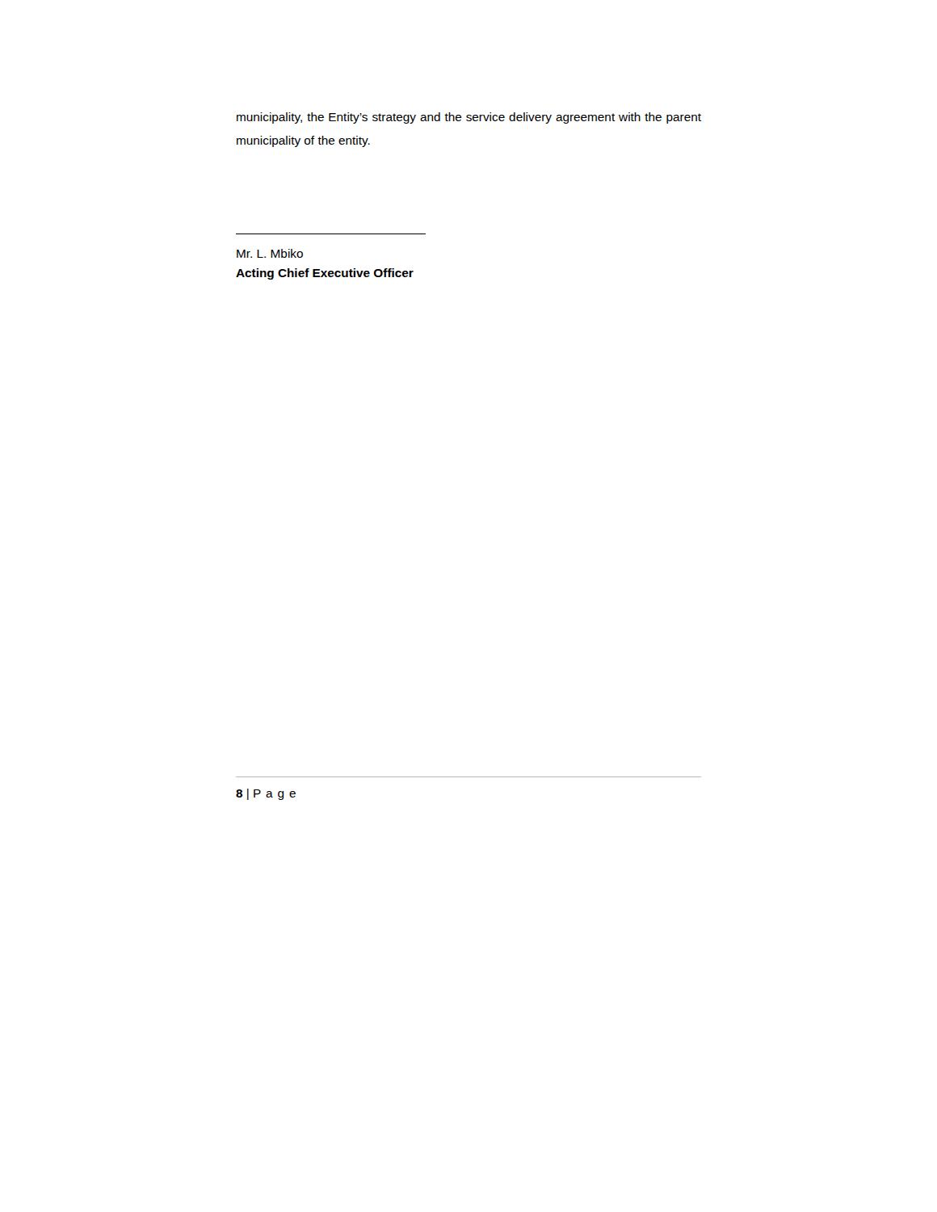municipality, the Entity’s strategy and the service delivery agreement with the parent municipality of the entity.
Mr. L. Mbiko
Acting Chief Executive Officer
8 | P a g e